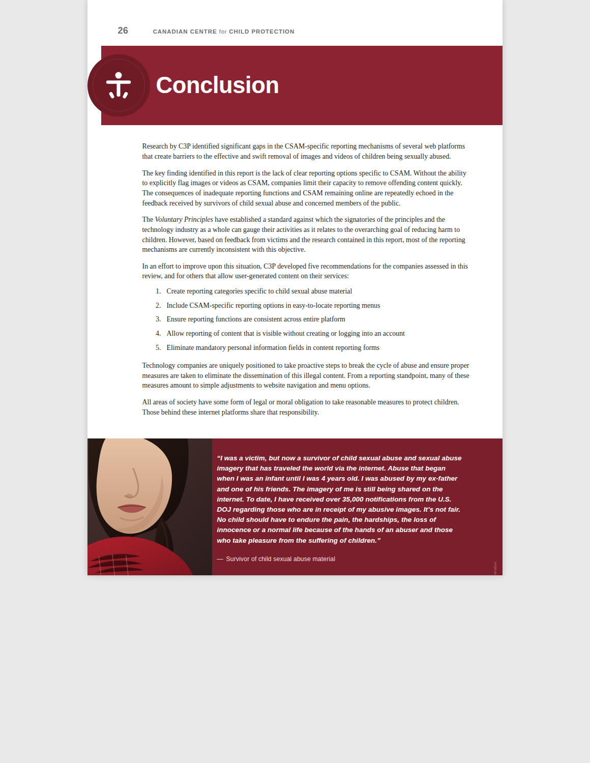26
Canadian Centre for Child Protection
Conclusion
Research by C3P identified significant gaps in the CSAM-specific reporting mechanisms of several web platforms that create barriers to the effective and swift removal of images and videos of children being sexually abused.
The key finding identified in this report is the lack of clear reporting options specific to CSAM. Without the ability to explicitly flag images or videos as CSAM, companies limit their capacity to remove offending content quickly. The consequences of inadequate reporting functions and CSAM remaining online are repeatedly echoed in the feedback received by survivors of child sexual abuse and concerned members of the public.
The Voluntary Principles have established a standard against which the signatories of the principles and the technology industry as a whole can gauge their activities as it relates to the overarching goal of reducing harm to children. However, based on feedback from victims and the research contained in this report, most of the reporting mechanisms are currently inconsistent with this objective.
In an effort to improve upon this situation, C3P developed five recommendations for the companies assessed in this review, and for others that allow user-generated content on their services:
Create reporting categories specific to child sexual abuse material
Include CSAM-specific reporting options in easy-to-locate reporting menus
Ensure reporting functions are consistent across entire platform
Allow reporting of content that is visible without creating or logging into an account
Eliminate mandatory personal information fields in content reporting forms
Technology companies are uniquely positioned to take proactive steps to break the cycle of abuse and ensure proper measures are taken to eliminate the dissemination of this illegal content. From a reporting standpoint, many of these measures amount to simple adjustments to website navigation and menu options.
All areas of society have some form of legal or moral obligation to take reasonable measures to protect children. Those behind these internet platforms share that responsibility.
“I was a victim, but now a survivor of child sexual abuse and sexual abuse imagery that has traveled the world via the internet. Abuse that began when I was an infant until I was 4 years old. I was abused by my ex-father and one of his friends. The imagery of me is still being shared on the internet. To date, I have received over 35,000 notifications from the U.S. DOJ regarding those who are in receipt of my abusive images. It’s not fair. No child should have to endure the pain, the hardships, the loss of innocence or a normal life because of the hands of an abuser and those who take pleasure from the suffering of children.”
—Survivor of child sexual abuse material
Model in image. Intended as illustrative.